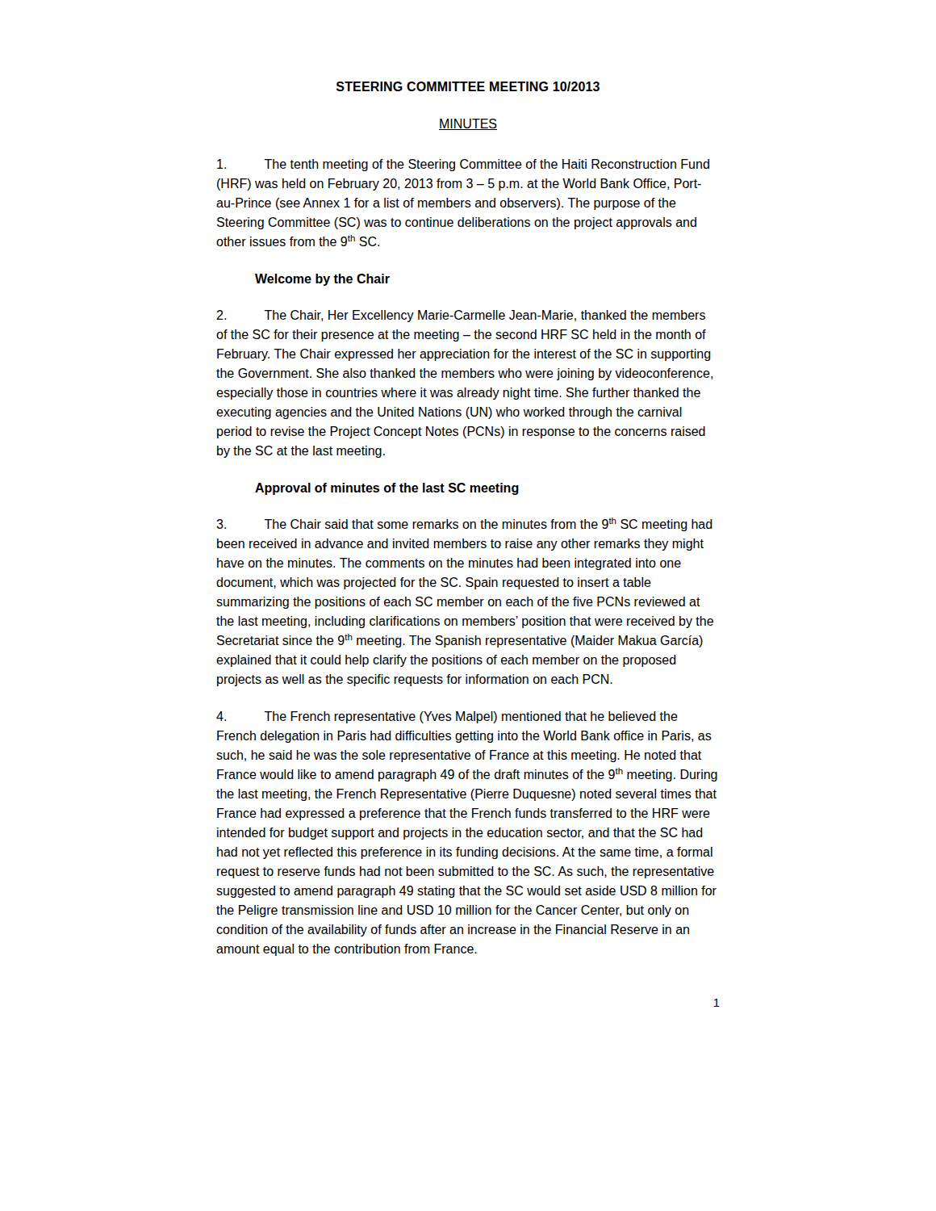STEERING COMMITTEE MEETING 10/2013
MINUTES
1. The tenth meeting of the Steering Committee of the Haiti Reconstruction Fund (HRF) was held on February 20, 2013 from 3 – 5 p.m. at the World Bank Office, Port-au-Prince (see Annex 1 for a list of members and observers). The purpose of the Steering Committee (SC) was to continue deliberations on the project approvals and other issues from the 9th SC.
Welcome by the Chair
2. The Chair, Her Excellency Marie-Carmelle Jean-Marie, thanked the members of the SC for their presence at the meeting – the second HRF SC held in the month of February. The Chair expressed her appreciation for the interest of the SC in supporting the Government. She also thanked the members who were joining by videoconference, especially those in countries where it was already night time. She further thanked the executing agencies and the United Nations (UN) who worked through the carnival period to revise the Project Concept Notes (PCNs) in response to the concerns raised by the SC at the last meeting.
Approval of minutes of the last SC meeting
3. The Chair said that some remarks on the minutes from the 9th SC meeting had been received in advance and invited members to raise any other remarks they might have on the minutes. The comments on the minutes had been integrated into one document, which was projected for the SC. Spain requested to insert a table summarizing the positions of each SC member on each of the five PCNs reviewed at the last meeting, including clarifications on members’ position that were received by the Secretariat since the 9th meeting. The Spanish representative (Maider Makua García) explained that it could help clarify the positions of each member on the proposed projects as well as the specific requests for information on each PCN.
4. The French representative (Yves Malpel) mentioned that he believed the French delegation in Paris had difficulties getting into the World Bank office in Paris, as such, he said he was the sole representative of France at this meeting. He noted that France would like to amend paragraph 49 of the draft minutes of the 9th meeting. During the last meeting, the French Representative (Pierre Duquesne) noted several times that France had expressed a preference that the French funds transferred to the HRF were intended for budget support and projects in the education sector, and that the SC had had not yet reflected this preference in its funding decisions. At the same time, a formal request to reserve funds had not been submitted to the SC. As such, the representative suggested to amend paragraph 49 stating that the SC would set aside USD 8 million for the Peligre transmission line and USD 10 million for the Cancer Center, but only on condition of the availability of funds after an increase in the Financial Reserve in an amount equal to the contribution from France.
1